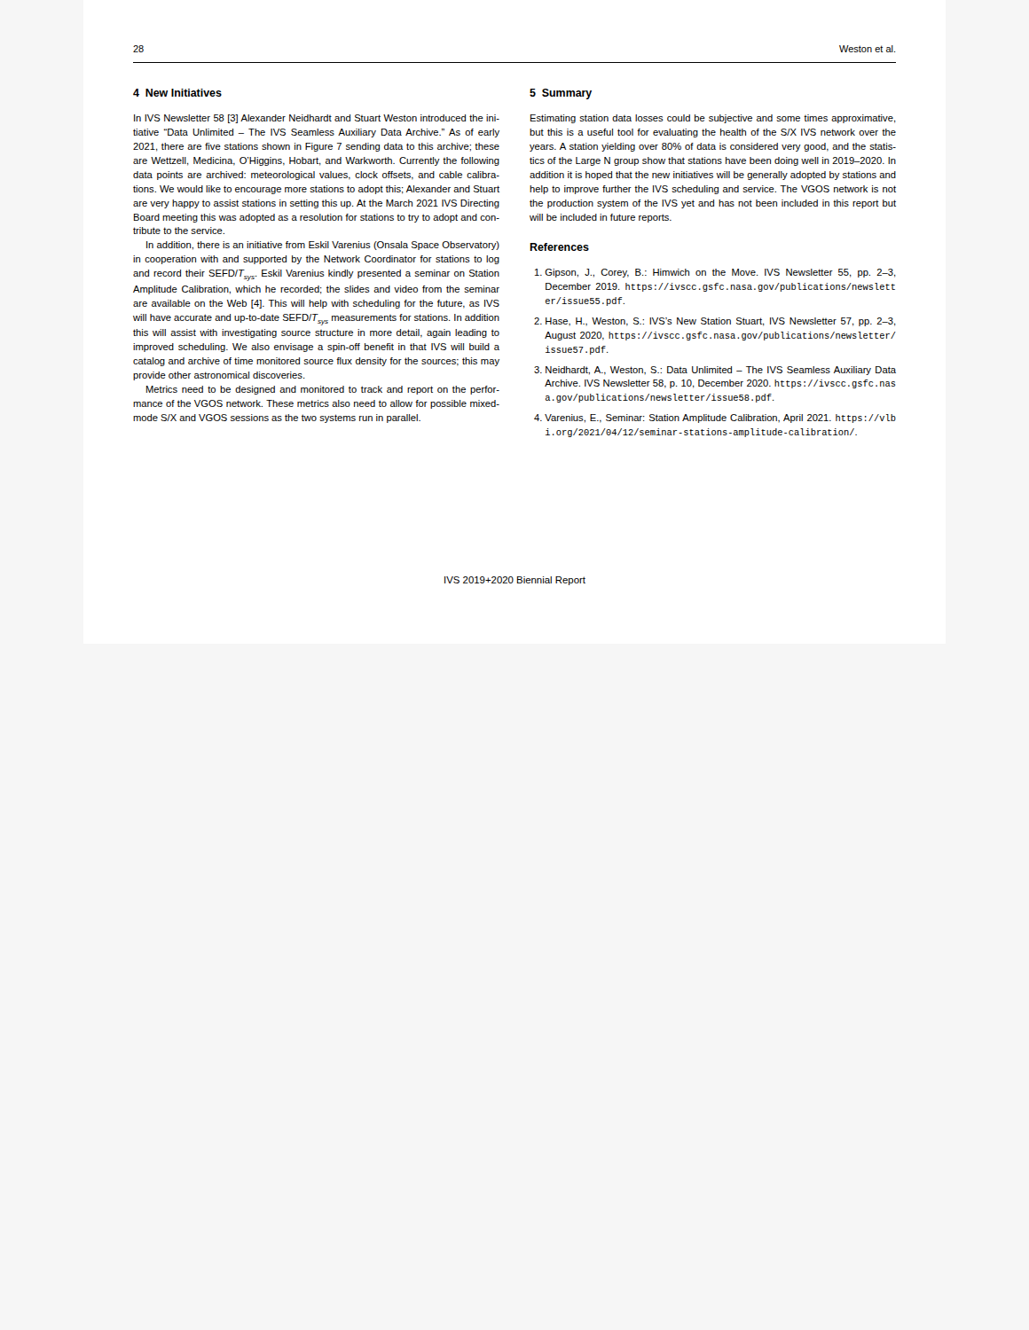28 Weston et al.
4 New Initiatives
In IVS Newsletter 58 [3] Alexander Neidhardt and Stuart Weston introduced the initiative “Data Unlimited – The IVS Seamless Auxiliary Data Archive.” As of early 2021, there are five stations shown in Figure 7 sending data to this archive; these are Wettzell, Medicina, O’Higgins, Hobart, and Warkworth. Currently the following data points are archived: meteorological values, clock offsets, and cable calibrations. We would like to encourage more stations to adopt this; Alexander and Stuart are very happy to assist stations in setting this up. At the March 2021 IVS Directing Board meeting this was adopted as a resolution for stations to try to adopt and contribute to the service.
In addition, there is an initiative from Eskil Varenius (Onsala Space Observatory) in cooperation with and supported by the Network Coordinator for stations to log and record their SEFD/Tsys. Eskil Varenius kindly presented a seminar on Station Amplitude Calibration, which he recorded; the slides and video from the seminar are available on the Web [4]. This will help with scheduling for the future, as IVS will have accurate and up-to-date SEFD/Tsys measurements for stations. In addition this will assist with investigating source structure in more detail, again leading to improved scheduling. We also envisage a spin-off benefit in that IVS will build a catalog and archive of time monitored source flux density for the sources; this may provide other astronomical discoveries.
Metrics need to be designed and monitored to track and report on the performance of the VGOS network. These metrics also need to allow for possible mixed-mode S/X and VGOS sessions as the two systems run in parallel.
5 Summary
Estimating station data losses could be subjective and some times approximative, but this is a useful tool for evaluating the health of the S/X IVS network over the years. A station yielding over 80% of data is considered very good, and the statistics of the Large N group show that stations have been doing well in 2019–2020. In addition it is hoped that the new initiatives will be generally adopted by stations and help to improve further the IVS scheduling and service. The VGOS network is not the production system of the IVS yet and has not been included in this report but will be included in future reports.
References
Gipson, J., Corey, B.: Himwich on the Move. IVS Newsletter 55, pp. 2–3, December 2019. https://ivscc.gsfc.nasa.gov/publications/newsletter/issue55.pdf.
Hase, H., Weston, S.: IVS’s New Station Stuart, IVS Newsletter 57, pp. 2–3, August 2020, https://ivscc.gsfc.nasa.gov/publications/newsletter/issue57.pdf.
Neidhardt, A., Weston, S.: Data Unlimited – The IVS Seamless Auxiliary Data Archive. IVS Newsletter 58, p. 10, December 2020. https://ivscc.gsfc.nasa.gov/publications/newsletter/issue58.pdf.
Varenius, E., Seminar: Station Amplitude Calibration, April 2021. https://vlbi.org/2021/04/12/seminar-stations-amplitude-calibration/.
IVS 2019+2020 Biennial Report